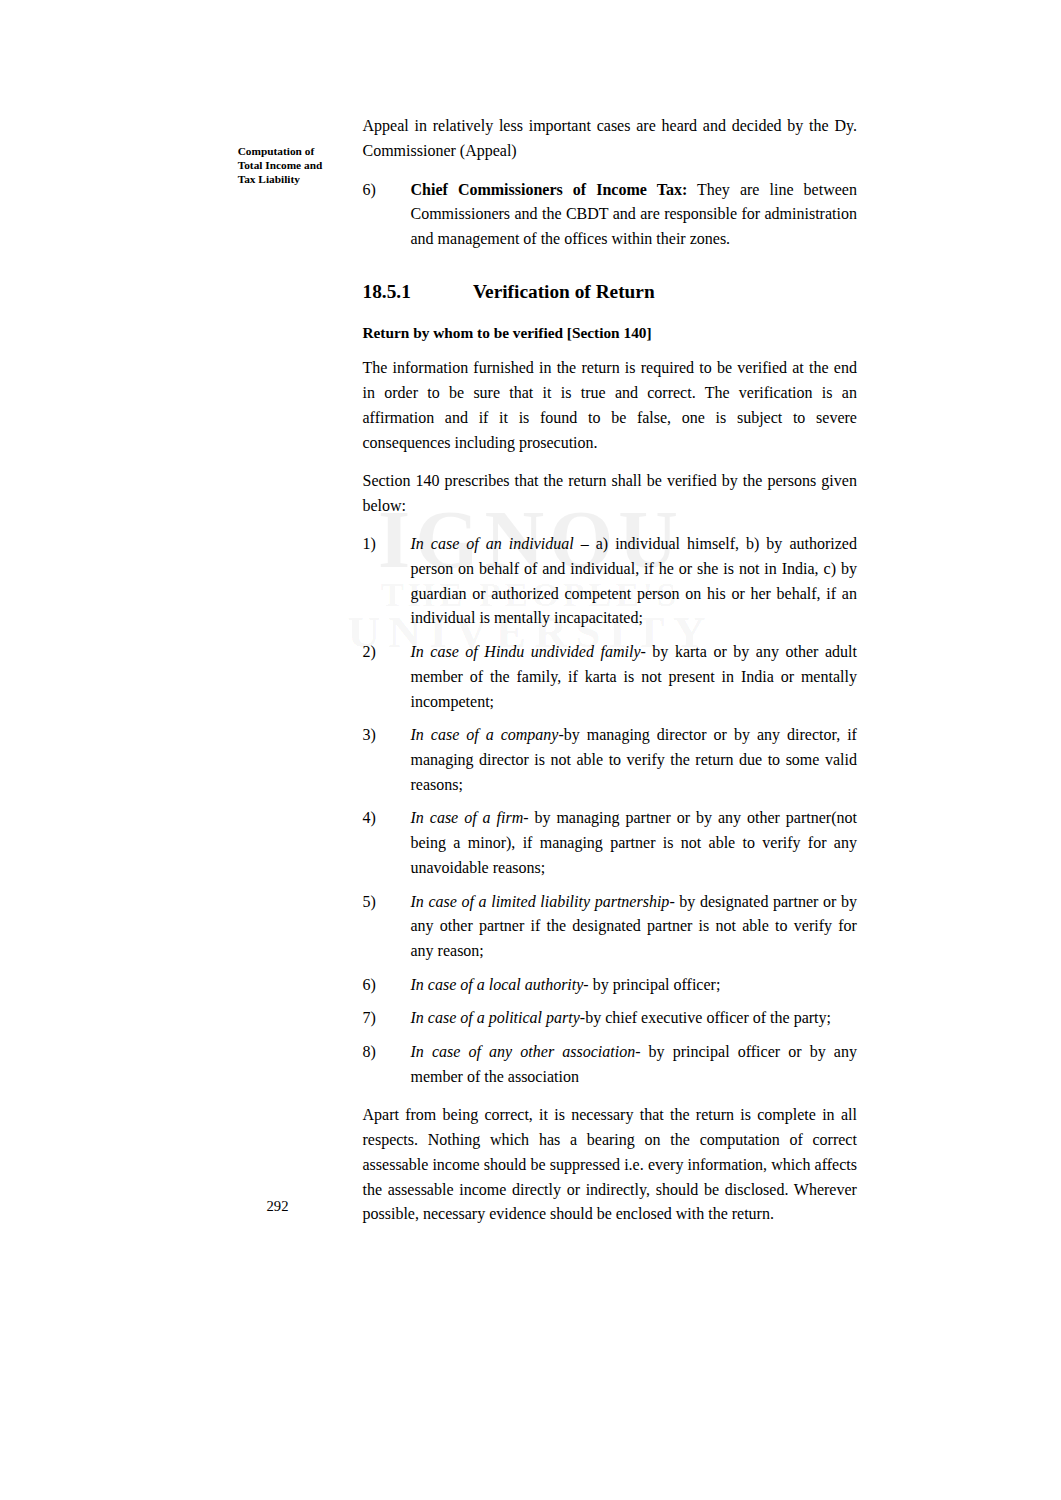IGNOU THE PEOPLE'S UNIVERSITY
Computation of
Total Income and
Tax Liability
Appeal in relatively less important cases are heard and decided by the Dy. Commissioner (Appeal)
6) Chief Commissioners of Income Tax: They are line between Commissioners and the CBDT and are responsible for administration and management of the offices within their zones.
18.5.1 Verification of Return
Return by whom to be verified [Section 140]
The information furnished in the return is required to be verified at the end in order to be sure that it is true and correct. The verification is an affirmation and if it is found to be false, one is subject to severe consequences including prosecution.
Section 140 prescribes that the return shall be verified by the persons given below:
1) In case of an individual – a) individual himself, b) by authorized person on behalf of and individual, if he or she is not in India, c) by guardian or authorized competent person on his or her behalf, if an individual is mentally incapacitated;
2) In case of Hindu undivided family- by karta or by any other adult member of the family, if karta is not present in India or mentally incompetent;
3) In case of a company-by managing director or by any director, if managing director is not able to verify the return due to some valid reasons;
4) In case of a firm- by managing partner or by any other partner(not being a minor), if managing partner is not able to verify for any unavoidable reasons;
5) In case of a limited liability partnership- by designated partner or by any other partner if the designated partner is not able to verify for any reason;
6) In case of a local authority- by principal officer;
7) In case of a political party-by chief executive officer of the party;
8) In case of any other association- by principal officer or by any member of the association
Apart from being correct, it is necessary that the return is complete in all respects. Nothing which has a bearing on the computation of correct assessable income should be suppressed i.e. every information, which affects the assessable income directly or indirectly, should be disclosed. Wherever possible, necessary evidence should be enclosed with the return.
292